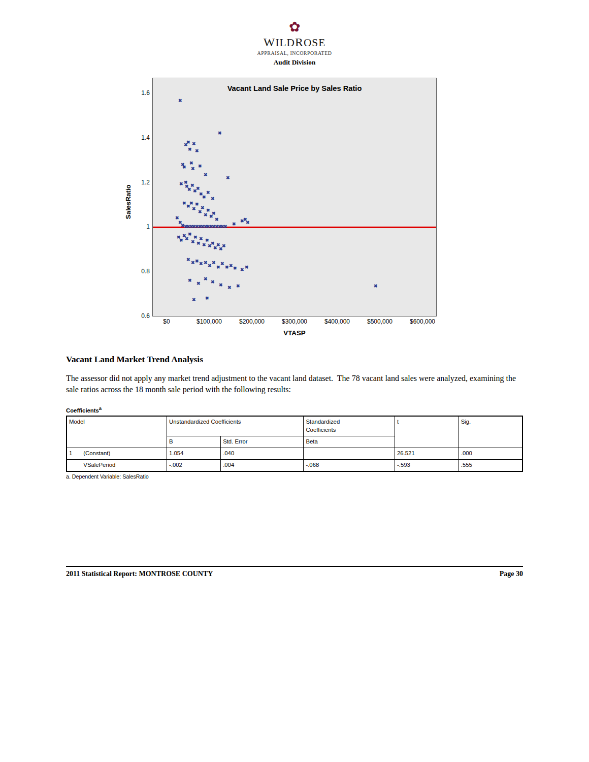✿
WILDROSE
APPRAISAL, INCORPORATED
Audit Division
Vacant Land Sale Price by Sales Ratio
SalesRatio
1.6 1.4 1.2 1 0.8 0.6
✖
✖
✖
✖
✖
✖
✖
✖
✖
✖
✖
✖
✖
✖
✖
✖
✖
✖
✖
✖
✖
✖
✖
✖
✖
✖
✖
✖
✖
✖
✖
✖
✖
✖
✖
✖
✖
✖
✖
✖
✖
✖
✖
✖
✖
✖
✖
✖
✖
✖
✖
✖
✖
✖
✖
✖
✖
✖
✖
✖
✖
✖
✖
✖
✖
✖
✖
✖
✖
✖
✖
✖
✖
✖
✖
✖
✖
✖
✖
✖
✖
✖
✖
✖
✖
✖
✖
✖
✖
✖
✖
✖
✖
✖
✖
✖
✖
✖
✖
✖
$0 $100,000 $200,000 $300,000 $400,000 $500,000 $600,000
VTASP
Vacant Land Market Trend Analysis
The assessor did not apply any market trend adjustment to the vacant land dataset. The 78 vacant land sales were analyzed, examining the sale ratios across the 18 month sale period with the following results:
Coefficientsa
| Model | Unstandardized Coefficients | Standardized Coefficients | t | Sig. |
| --- | --- | --- | --- | --- |
| B | Std. Error | Beta |
| 1 (Constant) | 1.054 | .040 | | 26.521 | .000 |
| VSalePeriod | -.002 | .004 | -.068 | -.593 | .555 |
a. Dependent Variable: SalesRatio
2011 Statistical Report: MONTROSE COUNTY Page 30